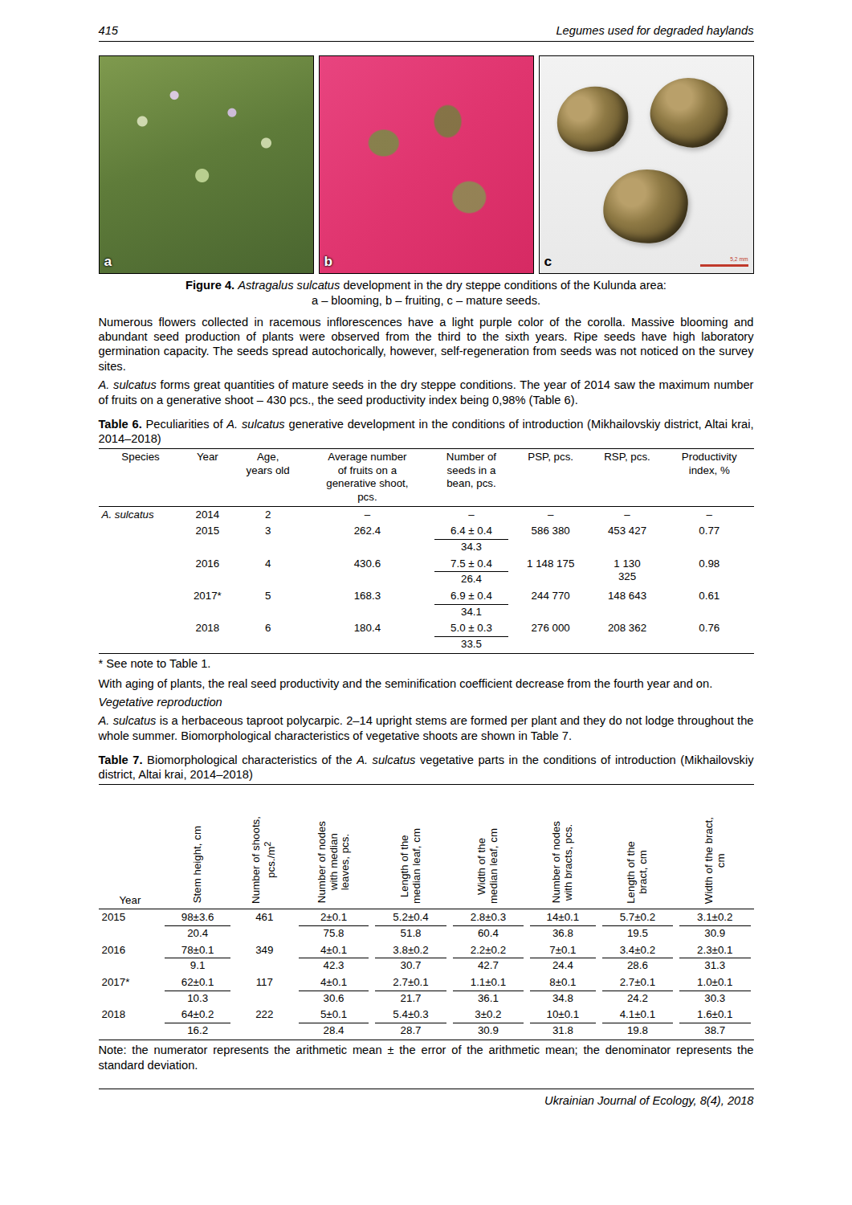415 Legumes used for degraded haylands
a
b
c
Figure 4. Astragalus sulcatus development in the dry steppe conditions of the Kulunda area: a – blooming, b – fruiting, c – mature seeds.
Numerous flowers collected in racemous inflorescences have a light purple color of the corolla. Massive blooming and abundant seed production of plants were observed from the third to the sixth years. Ripe seeds have high laboratory germination capacity. The seeds spread autochorically, however, self-regeneration from seeds was not noticed on the survey sites.
A. sulcatus forms great quantities of mature seeds in the dry steppe conditions. The year of 2014 saw the maximum number of fruits on a generative shoot – 430 pcs., the seed productivity index being 0,98% (Table 6).
Table 6. Peculiarities of A. sulcatus generative development in the conditions of introduction (Mikhailovskiy district, Altai krai, 2014–2018)
| Species | Year | Age, years old | Average number of fruits on a generative shoot, pcs. | Number of seeds in a bean, pcs. | PSP, pcs. | RSP, pcs. | Productivity index, % |
| --- | --- | --- | --- | --- | --- | --- | --- |
| A. sulcatus | 2014 | 2 | – | – | – | – | – |
| 2015 | 3 | 262.4 | 6.4 ± 0.4 34.3 | 586 380 | 453 427 | 0.77 |
| 2016 | 4 | 430.6 | 7.5 ± 0.4 26.4 | 1 148 175 | 1 130 325 | 0.98 |
| 2017* | 5 | 168.3 | 6.9 ± 0.4 34.1 | 244 770 | 148 643 | 0.61 |
| 2018 | 6 | 180.4 | 5.0 ± 0.3 33.5 | 276 000 | 208 362 | 0.76 |
* See note to Table 1.
With aging of plants, the real seed productivity and the seminification coefficient decrease from the fourth year and on.
Vegetative reproduction
A. sulcatus is a herbaceous taproot polycarpic. 2–14 upright stems are formed per plant and they do not lodge throughout the whole summer. Biomorphological characteristics of vegetative shoots are shown in Table 7.
Table 7. Biomorphological characteristics of the A. sulcatus vegetative parts in the conditions of introduction (Mikhailovskiy district, Altai krai, 2014–2018)
| Year | Stem height, cm | Number of shoots, pcs./m 2 | Number of nodes with median leaves, pcs. | Length of the median leaf, cm | Width of the median leaf, cm | Number of nodes with bracts, pcs. | Length of the bract, cm | Width of the bract, cm |
| --- | --- | --- | --- | --- | --- | --- | --- | --- |
| 2015 | 98±3.6 20.4 | 461 | 2±0.1 75.8 | 5.2±0.4 51.8 | 2.8±0.3 60.4 | 14±0.1 36.8 | 5.7±0.2 19.5 | 3.1±0.2 30.9 |
| 2016 | 78±0.1 9.1 | 349 | 4±0.1 42.3 | 3.8±0.2 30.7 | 2.2±0.2 42.7 | 7±0.1 24.4 | 3.4±0.2 28.6 | 2.3±0.1 31.3 |
| 2017* | 62±0.1 10.3 | 117 | 4±0.1 30.6 | 2.7±0.1 21.7 | 1.1±0.1 36.1 | 8±0.1 34.8 | 2.7±0.1 24.2 | 1.0±0.1 30.3 |
| 2018 | 64±0.2 16.2 | 222 | 5±0.1 28.4 | 5.4±0.3 28.7 | 3±0.2 30.9 | 10±0.1 31.8 | 4.1±0.1 19.8 | 1.6±0.1 38.7 |
Note: the numerator represents the arithmetic mean ± the error of the arithmetic mean; the denominator represents the standard deviation.
Ukrainian Journal of Ecology, 8(4), 2018